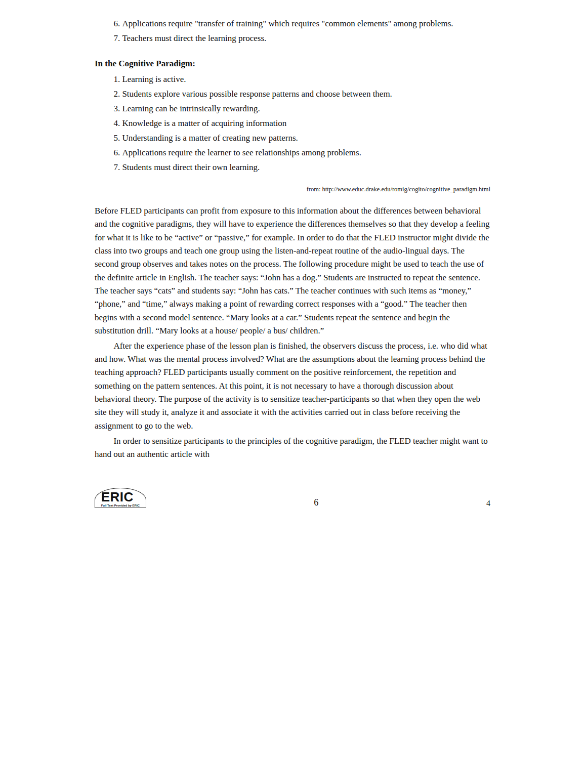Page 4
Applications require "transfer of training" which requires "common elements" among problems.
Teachers must direct the learning process.
In the Cognitive Paradigm:
Learning is active.
Students explore various possible response patterns and choose between them.
Learning can be intrinsically rewarding.
Knowledge is a matter of acquiring information
Understanding is a matter of creating new patterns.
Applications require the learner to see relationships among problems.
Students must direct their own learning.
from: http://www.educ.drake.edu/romig/cogito/cognitive_paradigm.html
Before FLED participants can profit from exposure to this information about the differences between behavioral and the cognitive paradigms, they will have to experience the differences themselves so that they develop a feeling for what it is like to be “active” or “passive,” for example. In order to do that the FLED instructor might divide the class into two groups and teach one group using the listen-and-repeat routine of the audio-lingual days. The second group observes and takes notes on the process. The following procedure might be used to teach the use of the definite article in English. The teacher says: “John has a dog.” Students are instructed to repeat the sentence. The teacher says “cats” and students say: “John has cats.” The teacher continues with such items as “money,” “phone,” and “time,” always making a point of rewarding correct responses with a “good.” The teacher then begins with a second model sentence. “Mary looks at a car.” Students repeat the sentence and begin the substitution drill. “Mary looks at a house/ people/ a bus/ children.”
After the experience phase of the lesson plan is finished, the observers discuss the process, i.e. who did what and how. What was the mental process involved? What are the assumptions about the learning process behind the teaching approach? FLED participants usually comment on the positive reinforcement, the repetition and something on the pattern sentences. At this point, it is not necessary to have a thorough discussion about behavioral theory. The purpose of the activity is to sensitize teacher-participants so that when they open the web site they will study it, analyze it and associate it with the activities carried out in class before receiving the assignment to go to the web.
In order to sensitize participants to the principles of the cognitive paradigm, the FLED teacher might want to hand out an authentic article with
ERICFull Text Provided by ERIC
6
4